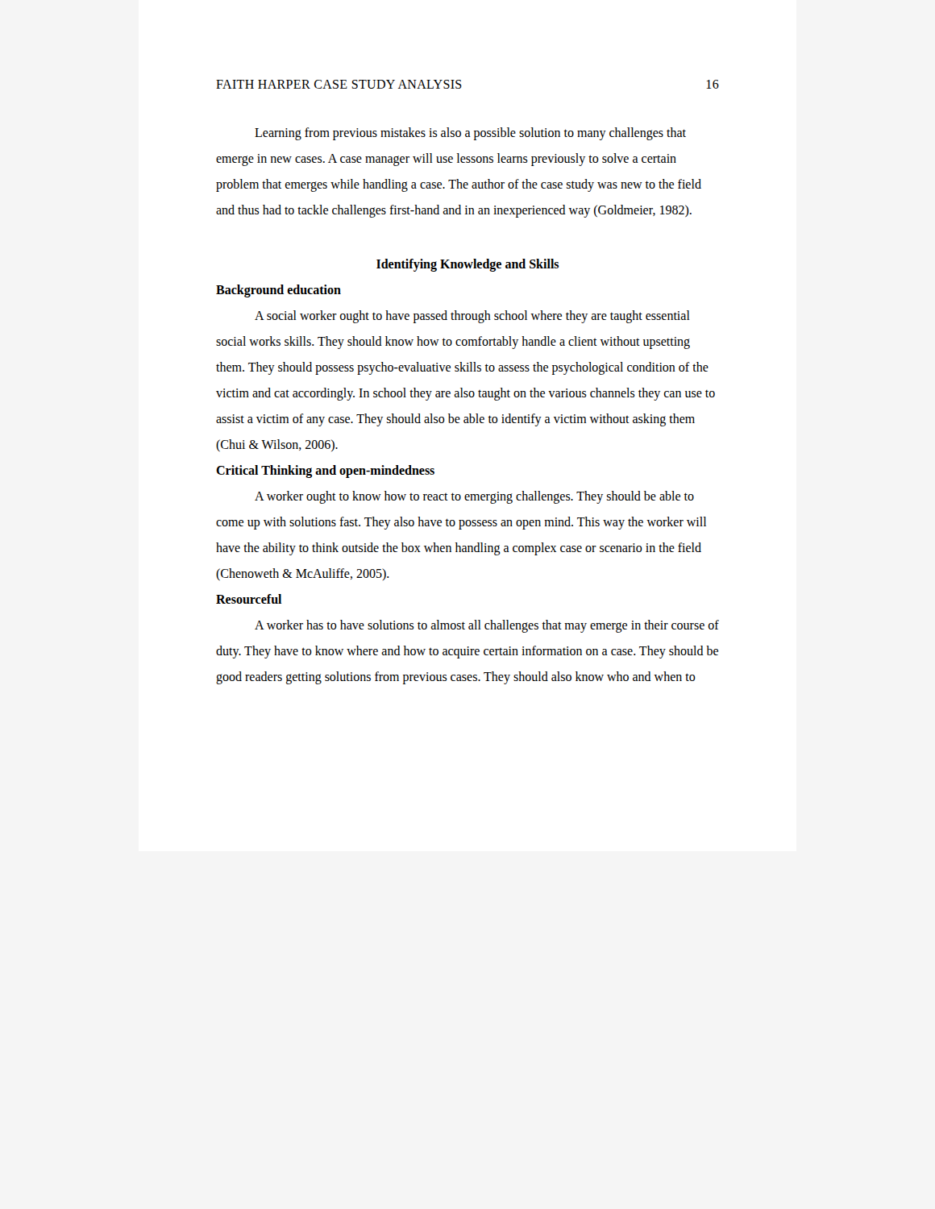Faith Harper Case Study Analysis 16
Learning from previous mistakes is also a possible solution to many challenges that emerge in new cases. A case manager will use lessons learns previously to solve a certain problem that emerges while handling a case. The author of the case study was new to the field and thus had to tackle challenges first-hand and in an inexperienced way (Goldmeier, 1982).
Identifying Knowledge and Skills
Background education
A social worker ought to have passed through school where they are taught essential social works skills. They should know how to comfortably handle a client without upsetting them. They should possess psycho-evaluative skills to assess the psychological condition of the victim and cat accordingly. In school they are also taught on the various channels they can use to assist a victim of any case. They should also be able to identify a victim without asking them (Chui & Wilson, 2006).
Critical Thinking and open-mindedness
A worker ought to know how to react to emerging challenges. They should be able to come up with solutions fast. They also have to possess an open mind. This way the worker will have the ability to think outside the box when handling a complex case or scenario in the field (Chenoweth & McAuliffe, 2005).
Resourceful
A worker has to have solutions to almost all challenges that may emerge in their course of duty. They have to know where and how to acquire certain information on a case. They should be good readers getting solutions from previous cases. They should also know who and when to